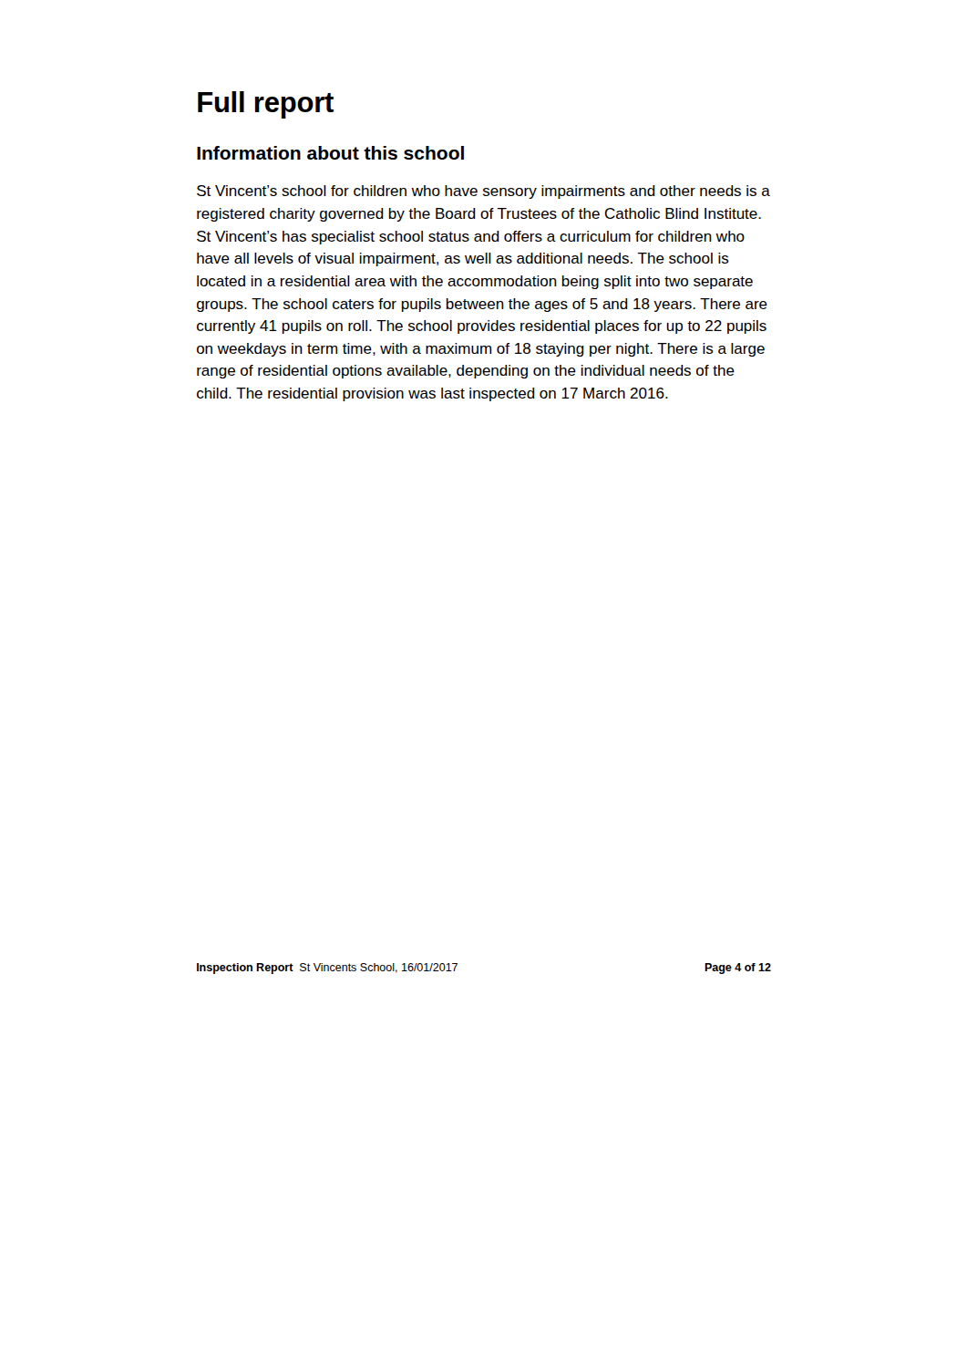Full report
Information about this school
St Vincent’s school for children who have sensory impairments and other needs is a registered charity governed by the Board of Trustees of the Catholic Blind Institute. St Vincent’s has specialist school status and offers a curriculum for children who have all levels of visual impairment, as well as additional needs. The school is located in a residential area with the accommodation being split into two separate groups. The school caters for pupils between the ages of 5 and 18 years. There are currently 41 pupils on roll. The school provides residential places for up to 22 pupils on weekdays in term time, with a maximum of 18 staying per night. There is a large range of residential options available, depending on the individual needs of the child. The residential provision was last inspected on 17 March 2016.
Inspection Report St Vincents School, 16/01/2017
Page 4 of 12